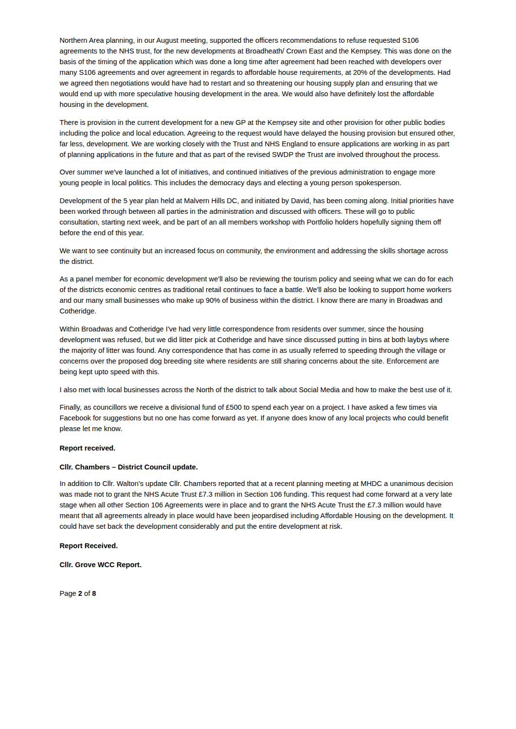Northern Area planning, in our August meeting, supported the officers recommendations to refuse requested S106 agreements to the NHS trust, for the new developments at Broadheath/ Crown East and the Kempsey. This was done on the basis of the timing of the application which was done a long time after agreement had been reached with developers over many S106 agreements and over agreement in regards to affordable house requirements, at 20% of the developments. Had we agreed then negotiations would have had to restart and so threatening our housing supply plan and ensuring that we would end up with more speculative housing development in the area. We would also have definitely lost the affordable housing in the development.
There is provision in the current development for a new GP at the Kempsey site and other provision for other public bodies including the police and local education. Agreeing to the request would have delayed the housing provision but ensured other, far less, development. We are working closely with the Trust and NHS England to ensure applications are working in as part of planning applications in the future and that as part of the revised SWDP the Trust are involved throughout the process.
Over summer we've launched a lot of initiatives, and continued initiatives of the previous administration to engage more young people in local politics. This includes the democracy days and electing a young person spokesperson.
Development of the 5 year plan held at Malvern Hills DC, and initiated by David, has been coming along. Initial priorities have been worked through between all parties in the administration and discussed with officers. These will go to public consultation, starting next week, and be part of an all members workshop with Portfolio holders hopefully signing them off before the end of this year.
We want to see continuity but an increased focus on community, the environment and addressing the skills shortage across the district.
As a panel member for economic development we'll also be reviewing the tourism policy and seeing what we can do for each of the districts economic centres as traditional retail continues to face a battle. We'll also be looking to support home workers and our many small businesses who make up 90% of business within the district. I know there are many in Broadwas and Cotheridge.
Within Broadwas and Cotheridge I've had very little correspondence from residents over summer, since the housing development was refused, but we did litter pick at Cotheridge and have since discussed putting in bins at both laybys where the majority of litter was found. Any correspondence that has come in as usually referred to speeding through the village or concerns over the proposed dog breeding site where residents are still sharing concerns about the site. Enforcement are being kept upto speed with this.
I also met with local businesses across the North of the district to talk about Social Media and how to make the best use of it.
Finally, as councillors we receive a divisional fund of £500 to spend each year on a project. I have asked a few times via Facebook for suggestions but no one has come forward as yet. If anyone does know of any local projects who could benefit please let me know.
Report received.
Cllr. Chambers – District Council update.
In addition to Cllr. Walton's update Cllr. Chambers reported that at a recent planning meeting at MHDC a unanimous decision was made not to grant the NHS Acute Trust £7.3 million in Section 106 funding. This request had come forward at a very late stage when all other Section 106 Agreements were in place and to grant the NHS Acute Trust the £7.3 million would have meant that all agreements already in place would have been jeopardised including Affordable Housing on the development. It could have set back the development considerably and put the entire development at risk.
Report Received.
Cllr. Grove WCC Report.
Page 2 of 8